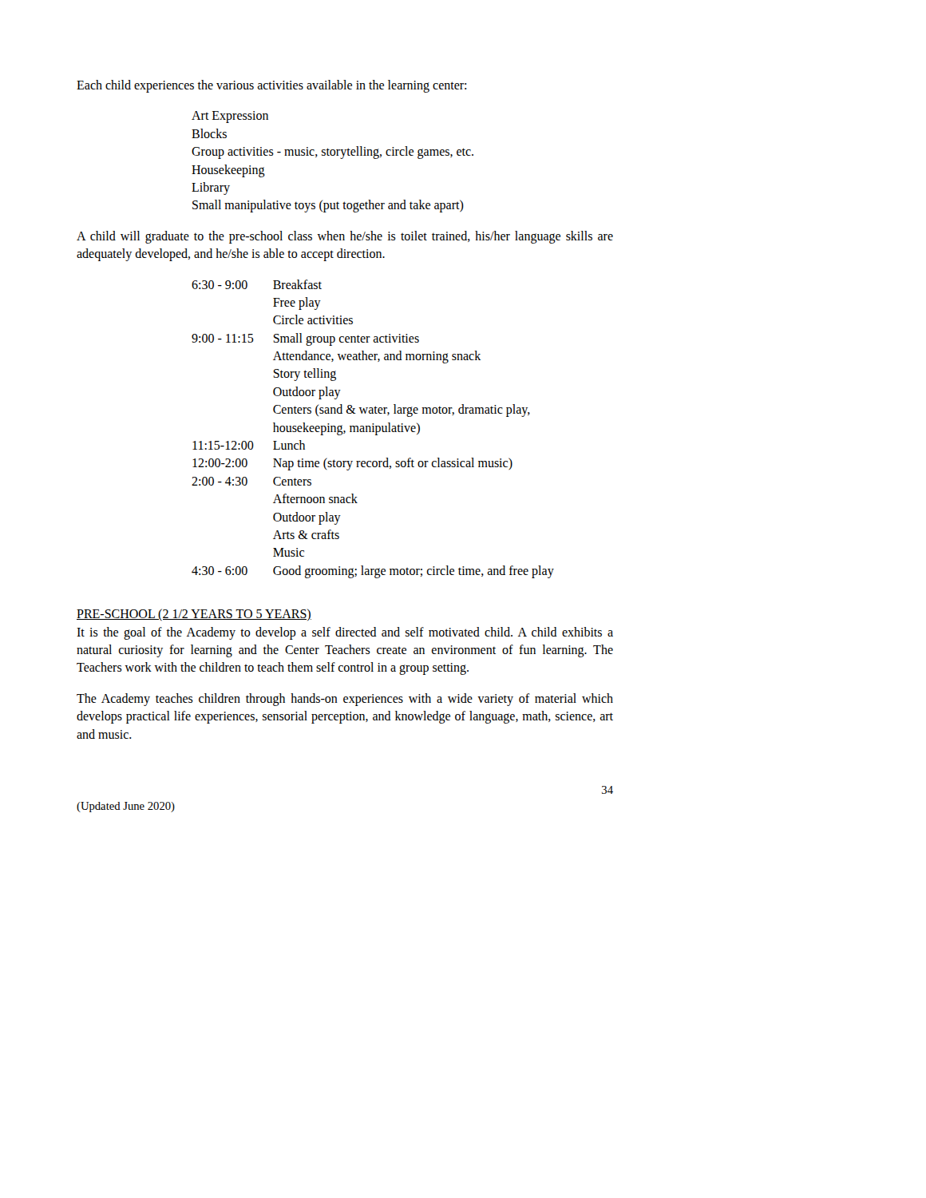Each child experiences the various activities available in the learning center:
Art Expression
Blocks
Group activities - music, storytelling, circle games, etc.
Housekeeping
Library
Small manipulative toys (put together and take apart)
A child will graduate to the pre-school class when he/she is toilet trained, his/her language skills are adequately developed, and he/she is able to accept direction.
| 6:30 - 9:00 | Breakfast Free play Circle activities |
| 9:00 - 11:15 | Small group center activities Attendance, weather, and morning snack Story telling Outdoor play Centers (sand & water, large motor, dramatic play, housekeeping, manipulative) |
| 11:15-12:00 | Lunch |
| 12:00-2:00 | Nap time (story record, soft or classical music) |
| 2:00 - 4:30 | Centers Afternoon snack Outdoor play Arts & crafts Music |
| 4:30 - 6:00 | Good grooming; large motor; circle time, and free play |
PRE-SCHOOL (2 1/2 YEARS TO 5 YEARS)
It is the goal of the Academy to develop a self directed and self motivated child. A child exhibits a natural curiosity for learning and the Center Teachers create an environment of fun learning. The Teachers work with the children to teach them self control in a group setting.
The Academy teaches children through hands-on experiences with a wide variety of material which develops practical life experiences, sensorial perception, and knowledge of language, math, science, art and music.
34
(Updated June 2020)